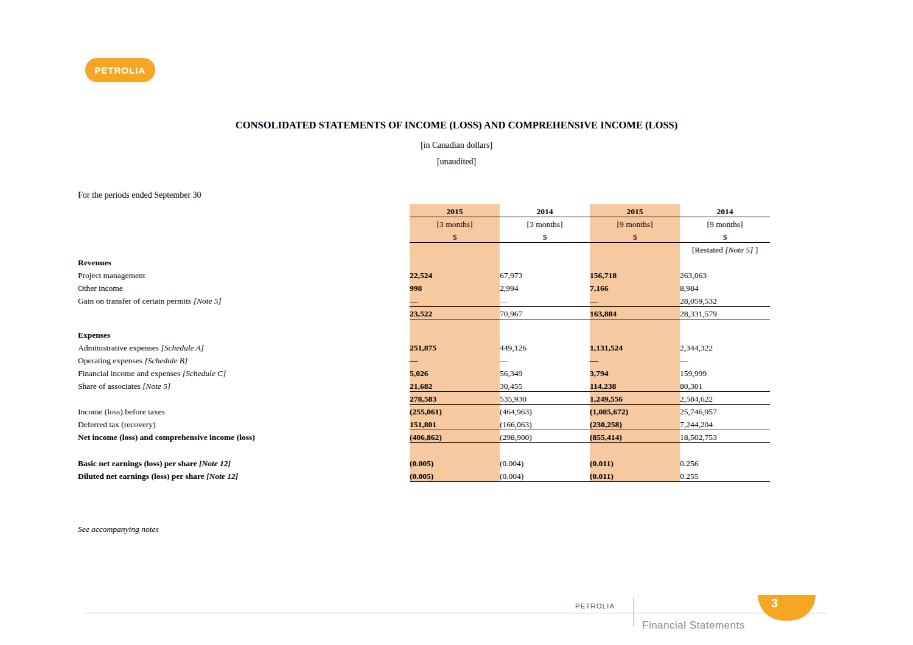PETROLIA
CONSOLIDATED STATEMENTS OF INCOME (LOSS) AND COMPREHENSIVE INCOME (LOSS)
[in Canadian dollars]
[unaudited]
For the periods ended September 30
| | 2015 | 2014 | 2015 | 2014 |
| | [3 months] | [3 months] | [9 months] | [9 months] |
| | $ | $ | $ | $ |
| | | | | [Restated [Note 5] ] |
| Revenues | | | | |
| Project management | 22,524 | 67,973 | 156,718 | 263,063 |
| Other income | 998 | 2,994 | 7,166 | 8,984 |
| Gain on transfer of certain permits [Note 5] | — | — | — | 28,059,532 |
| | 23,522 | 70,967 | 163,884 | 28,331,579 |
| Expenses | | | | |
| Administrative expenses [Schedule A] | 251,875 | 449,126 | 1,131,524 | 2,344,322 |
| Operating expenses [Schedule B] | — | — | — | — |
| Financial income and expenses [Schedule C] | 5,026 | 56,349 | 3,794 | 159,999 |
| Share of associates [Note 5] | 21,682 | 30,455 | 114,238 | 80,301 |
| | 278,583 | 535,930 | 1,249,556 | 2,584,622 |
| Income (loss) before taxes | (255,061) | (464,963) | (1,085,672) | 25,746,957 |
| Deferred tax (recovery) | 151,801 | (166,063) | (230,258) | 7,244,204 |
| Net income (loss) and comprehensive income (loss) | (406,862) | (298,900) | (855,414) | 18,502,753 |
| Basic net earnings (loss) per share [Note 12] | (0.005) | (0.004) | (0.011) | 0.256 |
| Diluted net earnings (loss) per share [Note 12] | (0.005) | (0.004) | (0.011) | 0.255 |
See accompanying notes
PETROLIA
Financial Statements
3